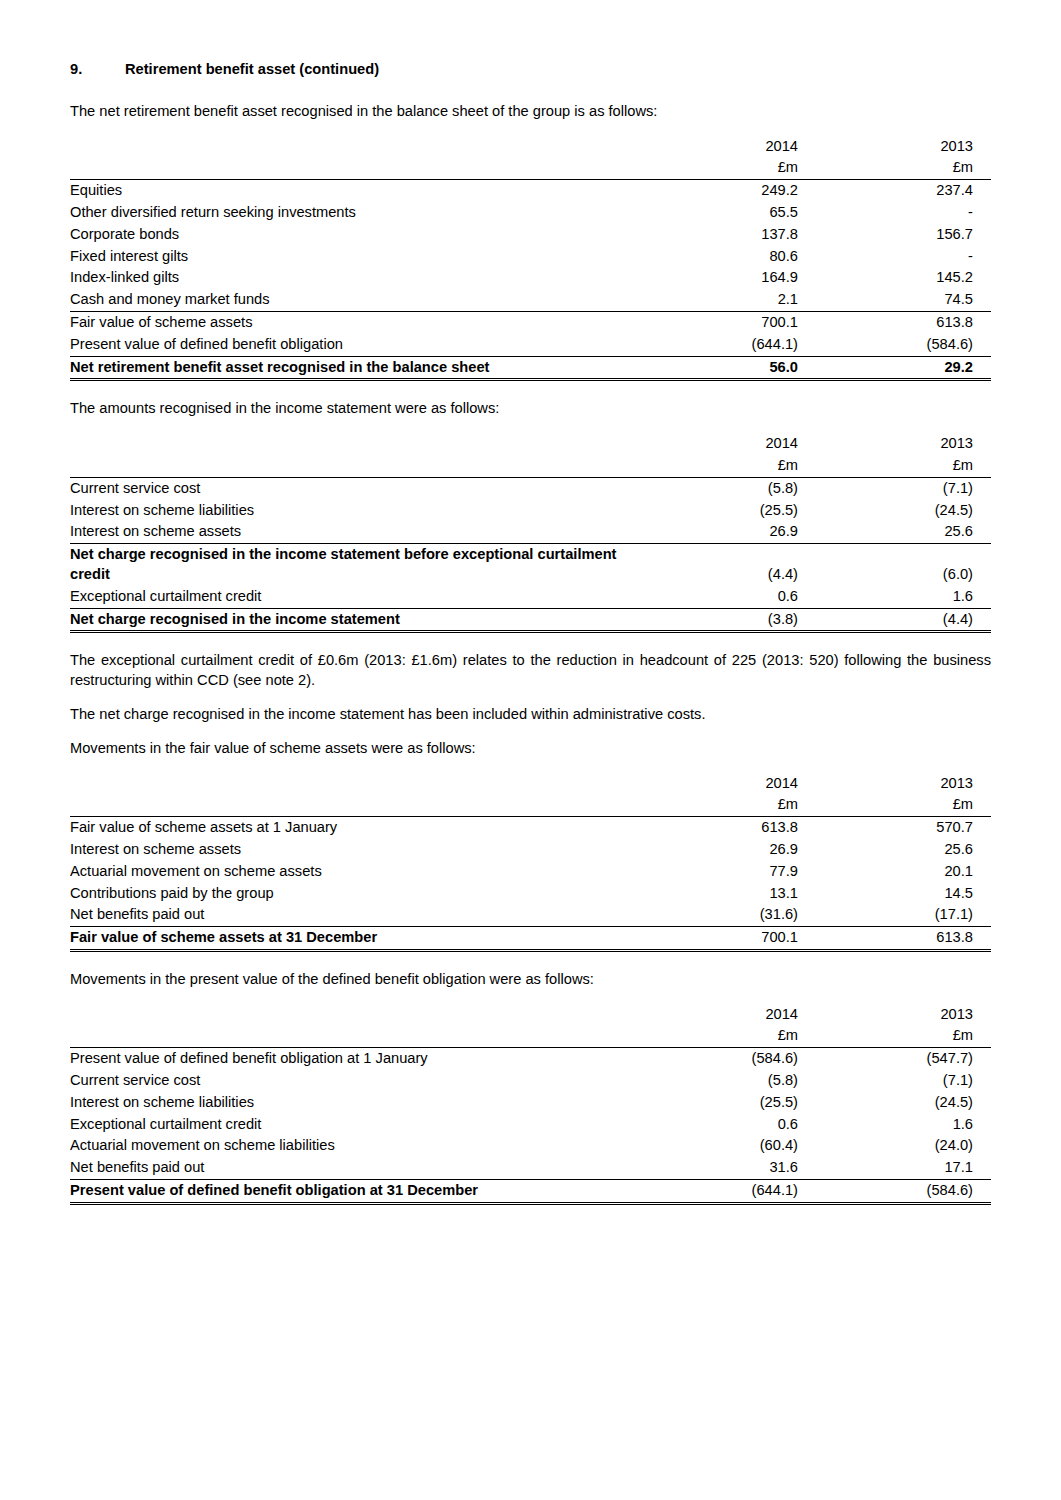9. Retirement benefit asset (continued)
The net retirement benefit asset recognised in the balance sheet of the group is as follows:
| | 2014 | 2013 |
| --- | --- | --- |
| | £m | £m |
| Equities | 249.2 | 237.4 |
| Other diversified return seeking investments | 65.5 | - |
| Corporate bonds | 137.8 | 156.7 |
| Fixed interest gilts | 80.6 | - |
| Index-linked gilts | 164.9 | 145.2 |
| Cash and money market funds | 2.1 | 74.5 |
| Fair value of scheme assets | 700.1 | 613.8 |
| Present value of defined benefit obligation | (644.1) | (584.6) |
| Net retirement benefit asset recognised in the balance sheet | 56.0 | 29.2 |
The amounts recognised in the income statement were as follows:
| | 2014 | 2013 |
| --- | --- | --- |
| | £m | £m |
| Current service cost | (5.8) | (7.1) |
| Interest on scheme liabilities | (25.5) | (24.5) |
| Interest on scheme assets | 26.9 | 25.6 |
| Net charge recognised in the income statement before exceptional curtailment credit | (4.4) | (6.0) |
| Exceptional curtailment credit | 0.6 | 1.6 |
| Net charge recognised in the income statement | (3.8) | (4.4) |
The exceptional curtailment credit of £0.6m (2013: £1.6m) relates to the reduction in headcount of 225 (2013: 520) following the business restructuring within CCD (see note 2).
The net charge recognised in the income statement has been included within administrative costs.
Movements in the fair value of scheme assets were as follows:
| | 2014 | 2013 |
| --- | --- | --- |
| | £m | £m |
| Fair value of scheme assets at 1 January | 613.8 | 570.7 |
| Interest on scheme assets | 26.9 | 25.6 |
| Actuarial movement on scheme assets | 77.9 | 20.1 |
| Contributions paid by the group | 13.1 | 14.5 |
| Net benefits paid out | (31.6) | (17.1) |
| Fair value of scheme assets at 31 December | 700.1 | 613.8 |
Movements in the present value of the defined benefit obligation were as follows:
| | 2014 | 2013 |
| --- | --- | --- |
| | £m | £m |
| Present value of defined benefit obligation at 1 January | (584.6) | (547.7) |
| Current service cost | (5.8) | (7.1) |
| Interest on scheme liabilities | (25.5) | (24.5) |
| Exceptional curtailment credit | 0.6 | 1.6 |
| Actuarial movement on scheme liabilities | (60.4) | (24.0) |
| Net benefits paid out | 31.6 | 17.1 |
| Present value of defined benefit obligation at 31 December | (644.1) | (584.6) |